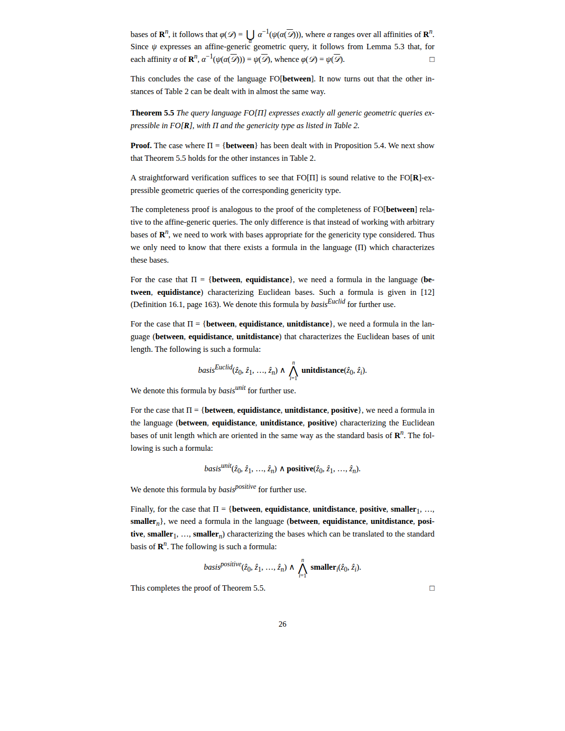bases of Rn, it follows that φ(𝒟) = ⋃α α−1(ψ(α(𝒟))), where α ranges over all affinities of Rn. Since ψ expresses an affine-generic geometric query, it follows from Lemma 5.3 that, for each affinity α of Rn, α−1(ψ(α(𝒟))) = ψ(𝒟), whence φ(𝒟) = ψ(𝒟). □
This concludes the case of the language FO[between]. It now turns out that the other instances of Table 2 can be dealt with in almost the same way.
Theorem 5.5 The query language FO[Π] expresses exactly all generic geometric queries expressible in FO[R], with Π and the genericity type as listed in Table 2.
Proof. The case where Π = {between} has been dealt with in Proposition 5.4. We next show that Theorem 5.5 holds for the other instances in Table 2.
A straightforward verification suffices to see that FO[Π] is sound relative to the FO[R]-expressible geometric queries of the corresponding genericity type.
The completeness proof is analogous to the proof of the completeness of FO[between] relative to the affine-generic queries. The only difference is that instead of working with arbitrary bases of Rn, we need to work with bases appropriate for the genericity type considered. Thus we only need to know that there exists a formula in the language (Π) which characterizes these bases.
For the case that Π = {between, equidistance}, we need a formula in the language (between, equidistance) characterizing Euclidean bases. Such a formula is given in [12] (Definition 16.1, page 163). We denote this formula by basisEuclid for further use.
For the case that Π = {between, equidistance, unitdistance}, we need a formula in the language (between, equidistance, unitdistance) that characterizes the Euclidean bases of unit length. The following is such a formula:
basisEuclid(ẑ0, ẑ1, …, ẑn) ∧ n⋀i=1 unitdistance(ẑ0, ẑi).
We denote this formula by basisunit for further use.
For the case that Π = {between, equidistance, unitdistance, positive}, we need a formula in the language (between, equidistance, unitdistance, positive) characterizing the Euclidean bases of unit length which are oriented in the same way as the standard basis of Rn. The following is such a formula:
basisunit(ẑ0, ẑ1, …, ẑn) ∧ positive(ẑ0, ẑ1, …, ẑn).
We denote this formula by basispositive for further use.
Finally, for the case that Π = {between, equidistance, unitdistance, positive, smaller1, …, smallern}, we need a formula in the language (between, equidistance, unitdistance, positive, smaller1, …, smallern) characterizing the bases which can be translated to the standard basis of Rn. The following is such a formula:
basispositive(ẑ0, ẑ1, …, ẑn) ∧ n⋀i=1 smalleri(ẑ0, ẑi).
This completes the proof of Theorem 5.5. □
26